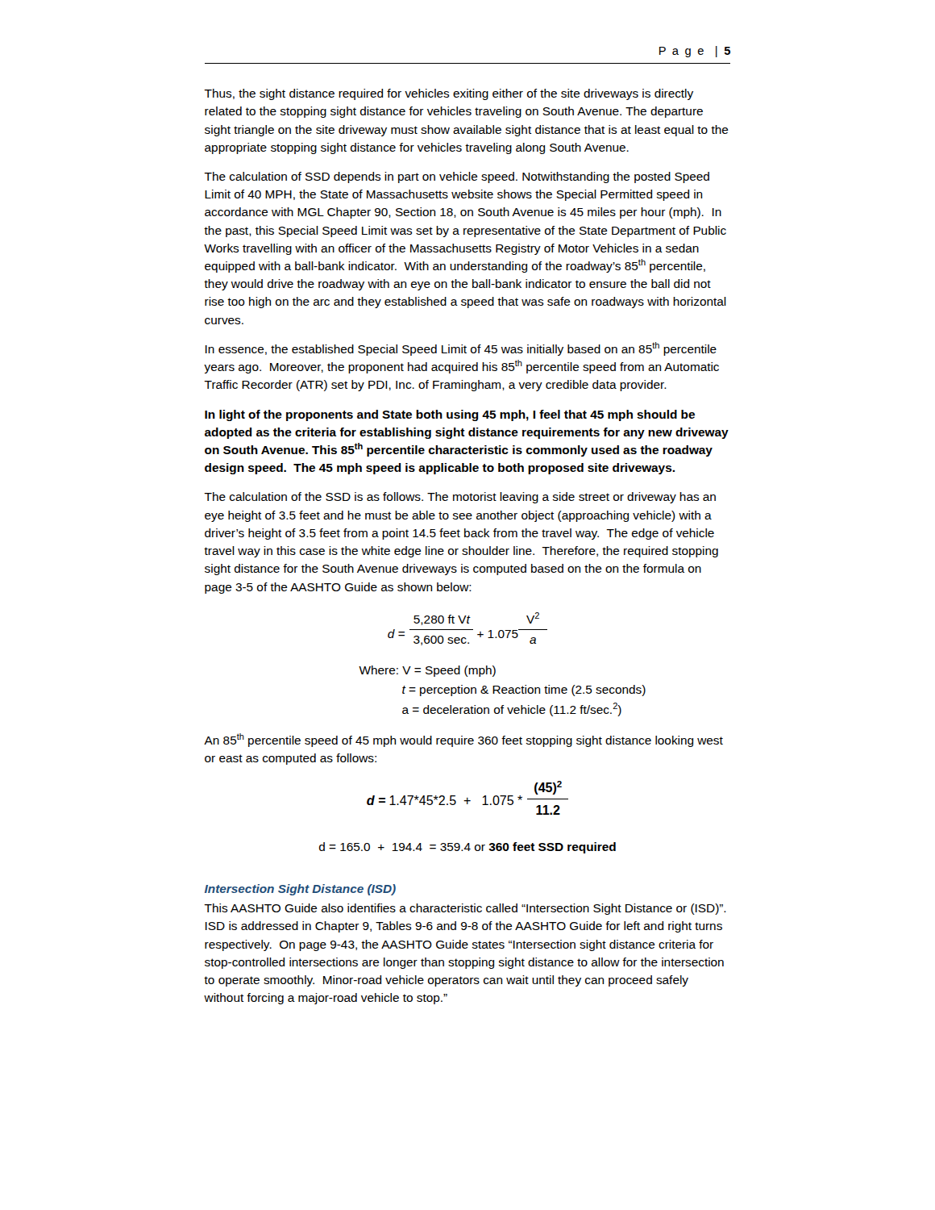P a g e | 5
Thus, the sight distance required for vehicles exiting either of the site driveways is directly related to the stopping sight distance for vehicles traveling on South Avenue. The departure sight triangle on the site driveway must show available sight distance that is at least equal to the appropriate stopping sight distance for vehicles traveling along South Avenue.
The calculation of SSD depends in part on vehicle speed. Notwithstanding the posted Speed Limit of 40 MPH, the State of Massachusetts website shows the Special Permitted speed in accordance with MGL Chapter 90, Section 18, on South Avenue is 45 miles per hour (mph). In the past, this Special Speed Limit was set by a representative of the State Department of Public Works travelling with an officer of the Massachusetts Registry of Motor Vehicles in a sedan equipped with a ball-bank indicator. With an understanding of the roadway’s 85th percentile, they would drive the roadway with an eye on the ball-bank indicator to ensure the ball did not rise too high on the arc and they established a speed that was safe on roadways with horizontal curves.
In essence, the established Special Speed Limit of 45 was initially based on an 85th percentile years ago. Moreover, the proponent had acquired his 85th percentile speed from an Automatic Traffic Recorder (ATR) set by PDI, Inc. of Framingham, a very credible data provider.
In light of the proponents and State both using 45 mph, I feel that 45 mph should be adopted as the criteria for establishing sight distance requirements for any new driveway on South Avenue. This 85th percentile characteristic is commonly used as the roadway design speed. The 45 mph speed is applicable to both proposed site driveways.
The calculation of the SSD is as follows. The motorist leaving a side street or driveway has an eye height of 3.5 feet and he must be able to see another object (approaching vehicle) with a driver’s height of 3.5 feet from a point 14.5 feet back from the travel way. The edge of vehicle travel way in this case is the white edge line or shoulder line. Therefore, the required stopping sight distance for the South Avenue driveways is computed based on the on the formula on page 3-5 of the AASHTO Guide as shown below:
d = 5,280 ft Vt 3,600 sec. + 1.075 V2 a
Where: V = Speed (mph)
t = perception & Reaction time (2.5 seconds)
a = deceleration of vehicle (11.2 ft/sec.2)
An 85th percentile speed of 45 mph would require 360 feet stopping sight distance looking west or east as computed as follows:
d = 1.47*45*2.5 + 1.075 * (45)2 11.2
d = 165.0 + 194.4 = 359.4 or 360 feet SSD required
Intersection Sight Distance (ISD)
This AASHTO Guide also identifies a characteristic called “Intersection Sight Distance or (ISD)”. ISD is addressed in Chapter 9, Tables 9-6 and 9-8 of the AASHTO Guide for left and right turns respectively. On page 9-43, the AASHTO Guide states “Intersection sight distance criteria for stop-controlled intersections are longer than stopping sight distance to allow for the intersection to operate smoothly. Minor-road vehicle operators can wait until they can proceed safely without forcing a major-road vehicle to stop.”